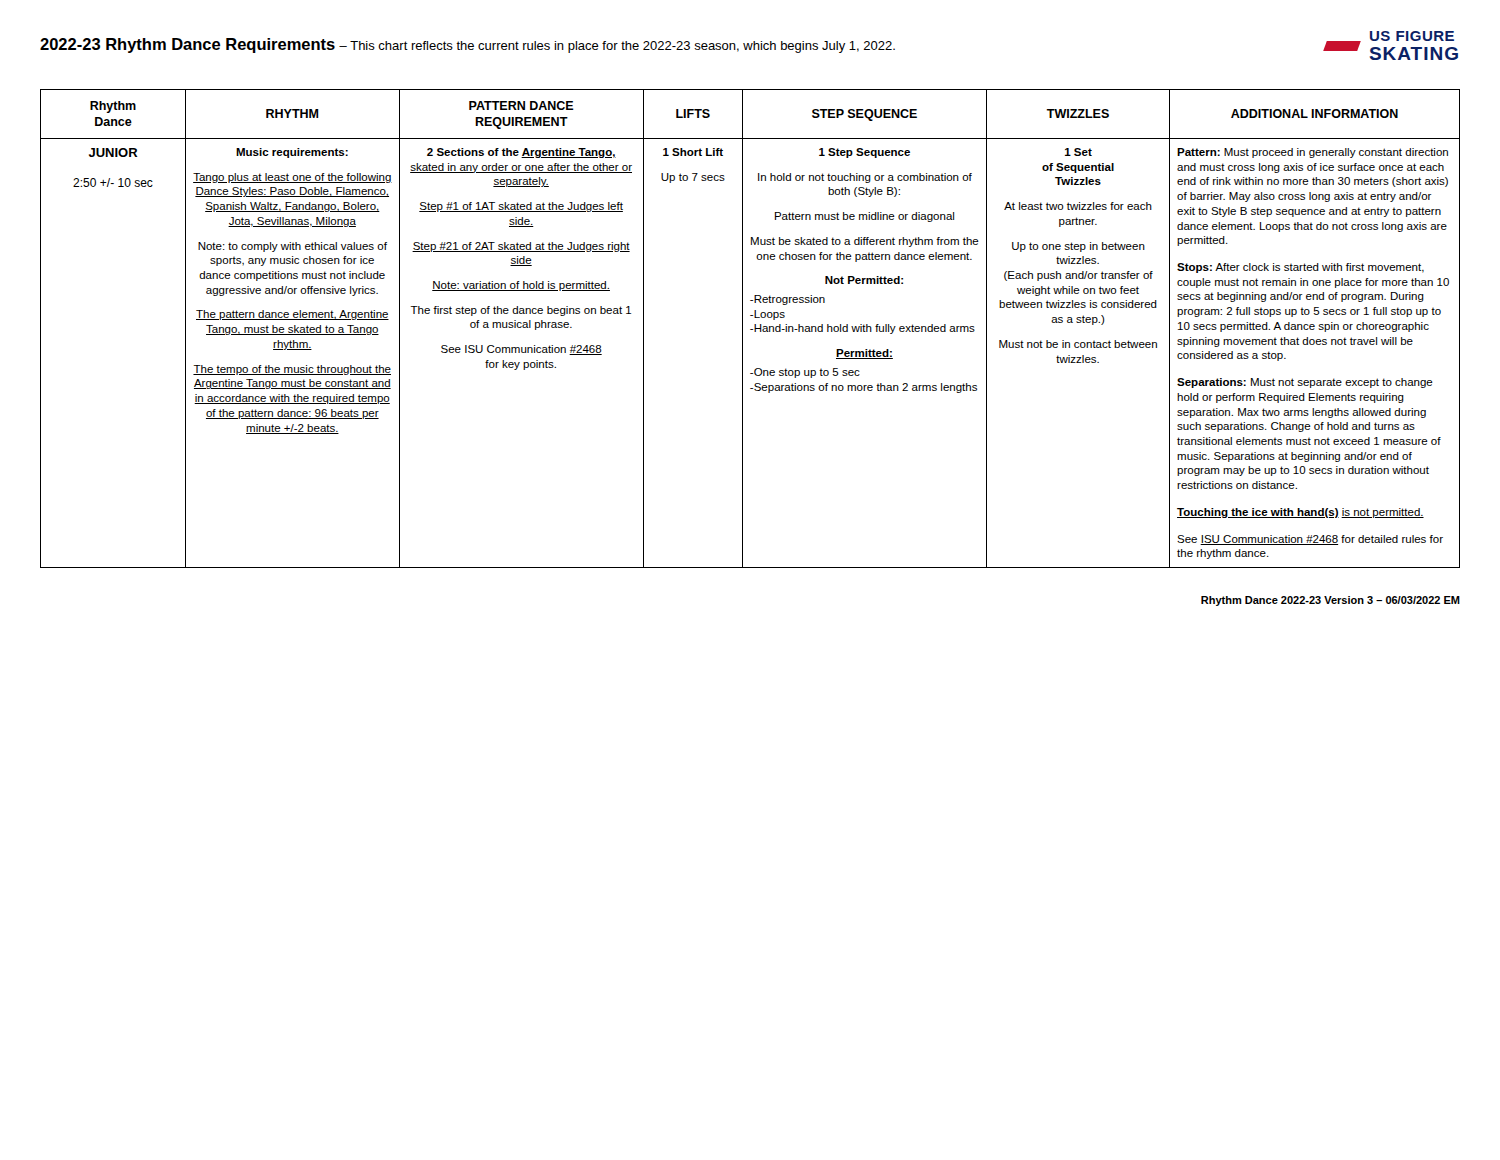2022-23 Rhythm Dance Requirements – This chart reflects the current rules in place for the 2022-23 season, which begins July 1, 2022.
US FIGURE
SKATING
| Rhythm Dance | RHYTHM | PATTERN DANCE REQUIREMENT | LIFTS | STEP SEQUENCE | TWIZZLES | ADDITIONAL INFORMATION |
| --- | --- | --- | --- | --- | --- | --- |
| JUNIOR 2:50 +/- 10 sec | Music requirements: Tango plus at least one of the following Dance Styles: Paso Doble, Flamenco, Spanish Waltz, Fandango, Bolero, Jota, Sevillanas, Milonga Note: to comply with ethical values of sports, any music chosen for ice dance competitions must not include aggressive and/or offensive lyrics. The pattern dance element, Argentine Tango, must be skated to a Tango rhythm. The tempo of the music throughout the Argentine Tango must be constant and in accordance with the required tempo of the pattern dance: 96 beats per minute +/-2 beats. | 2 Sections of the Argentine Tango, skated in any order or one after the other or separately. Step #1 of 1AT skated at the Judges left side. Step #21 of 2AT skated at the Judges right side Note: variation of hold is permitted. The first step of the dance begins on beat 1 of a musical phrase. See ISU Communication #2468 for key points. | 1 Short Lift Up to 7 secs | 1 Step Sequence In hold or not touching or a combination of both (Style B): Pattern must be midline or diagonal Must be skated to a different rhythm from the one chosen for the pattern dance element. Not Permitted: -Retrogression -Loops -Hand-in-hand hold with fully extended arms Permitted: -One stop up to 5 sec -Separations of no more than 2 arms lengths | 1 Set of Sequential Twizzles At least two twizzles for each partner. Up to one step in between twizzles. (Each push and/or transfer of weight while on two feet between twizzles is considered as a step.) Must not be in contact between twizzles. | Pattern: Must proceed in generally constant direction and must cross long axis of ice surface once at each end of rink within no more than 30 meters (short axis) of barrier. May also cross long axis at entry and/or exit to Style B step sequence and at entry to pattern dance element. Loops that do not cross long axis are permitted. Stops: After clock is started with first movement, couple must not remain in one place for more than 10 secs at beginning and/or end of program. During program: 2 full stops up to 5 secs or 1 full stop up to 10 secs permitted. A dance spin or choreographic spinning movement that does not travel will be considered as a stop. Separations: Must not separate except to change hold or perform Required Elements requiring separation. Max two arms lengths allowed during such separations. Change of hold and turns as transitional elements must not exceed 1 measure of music. Separations at beginning and/or end of program may be up to 10 secs in duration without restrictions on distance. Touching the ice with hand(s) is not permitted. See ISU Communication #2468 for detailed rules for the rhythm dance. |
Rhythm Dance 2022-23 Version 3 – 06/03/2022 EM